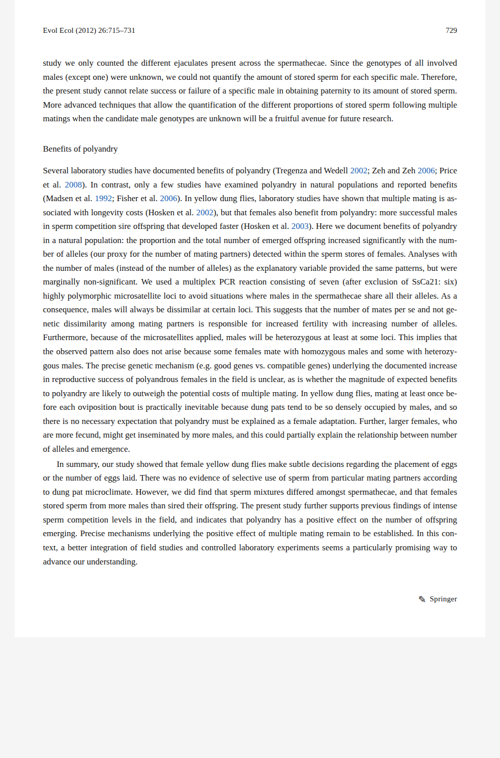Evol Ecol (2012) 26:715–731 729
study we only counted the different ejaculates present across the spermathecae. Since the genotypes of all involved males (except one) were unknown, we could not quantify the amount of stored sperm for each specific male. Therefore, the present study cannot relate success or failure of a specific male in obtaining paternity to its amount of stored sperm. More advanced techniques that allow the quantification of the different proportions of stored sperm following multiple matings when the candidate male genotypes are unknown will be a fruitful avenue for future research.
Benefits of polyandry
Several laboratory studies have documented benefits of polyandry (Tregenza and Wedell 2002; Zeh and Zeh 2006; Price et al. 2008). In contrast, only a few studies have examined polyandry in natural populations and reported benefits (Madsen et al. 1992; Fisher et al. 2006). In yellow dung flies, laboratory studies have shown that multiple mating is associated with longevity costs (Hosken et al. 2002), but that females also benefit from polyandry: more successful males in sperm competition sire offspring that developed faster (Hosken et al. 2003). Here we document benefits of polyandry in a natural population: the proportion and the total number of emerged offspring increased significantly with the number of alleles (our proxy for the number of mating partners) detected within the sperm stores of females. Analyses with the number of males (instead of the number of alleles) as the explanatory variable provided the same patterns, but were marginally non-significant. We used a multiplex PCR reaction consisting of seven (after exclusion of SsCa21: six) highly polymorphic microsatellite loci to avoid situations where males in the spermathecae share all their alleles. As a consequence, males will always be dissimilar at certain loci. This suggests that the number of mates per se and not genetic dissimilarity among mating partners is responsible for increased fertility with increasing number of alleles. Furthermore, because of the microsatellites applied, males will be heterozygous at least at some loci. This implies that the observed pattern also does not arise because some females mate with homozygous males and some with heterozygous males. The precise genetic mechanism (e.g. good genes vs. compatible genes) underlying the documented increase in reproductive success of polyandrous females in the field is unclear, as is whether the magnitude of expected benefits to polyandry are likely to outweigh the potential costs of multiple mating. In yellow dung flies, mating at least once before each oviposition bout is practically inevitable because dung pats tend to be so densely occupied by males, and so there is no necessary expectation that polyandry must be explained as a female adaptation. Further, larger females, who are more fecund, might get inseminated by more males, and this could partially explain the relationship between number of alleles and emergence.
In summary, our study showed that female yellow dung flies make subtle decisions regarding the placement of eggs or the number of eggs laid. There was no evidence of selective use of sperm from particular mating partners according to dung pat microclimate. However, we did find that sperm mixtures differed amongst spermathecae, and that females stored sperm from more males than sired their offspring. The present study further supports previous findings of intense sperm competition levels in the field, and indicates that polyandry has a positive effect on the number of offspring emerging. Precise mechanisms underlying the positive effect of multiple mating remain to be established. In this context, a better integration of field studies and controlled laboratory experiments seems a particularly promising way to advance our understanding.
✎ Springer